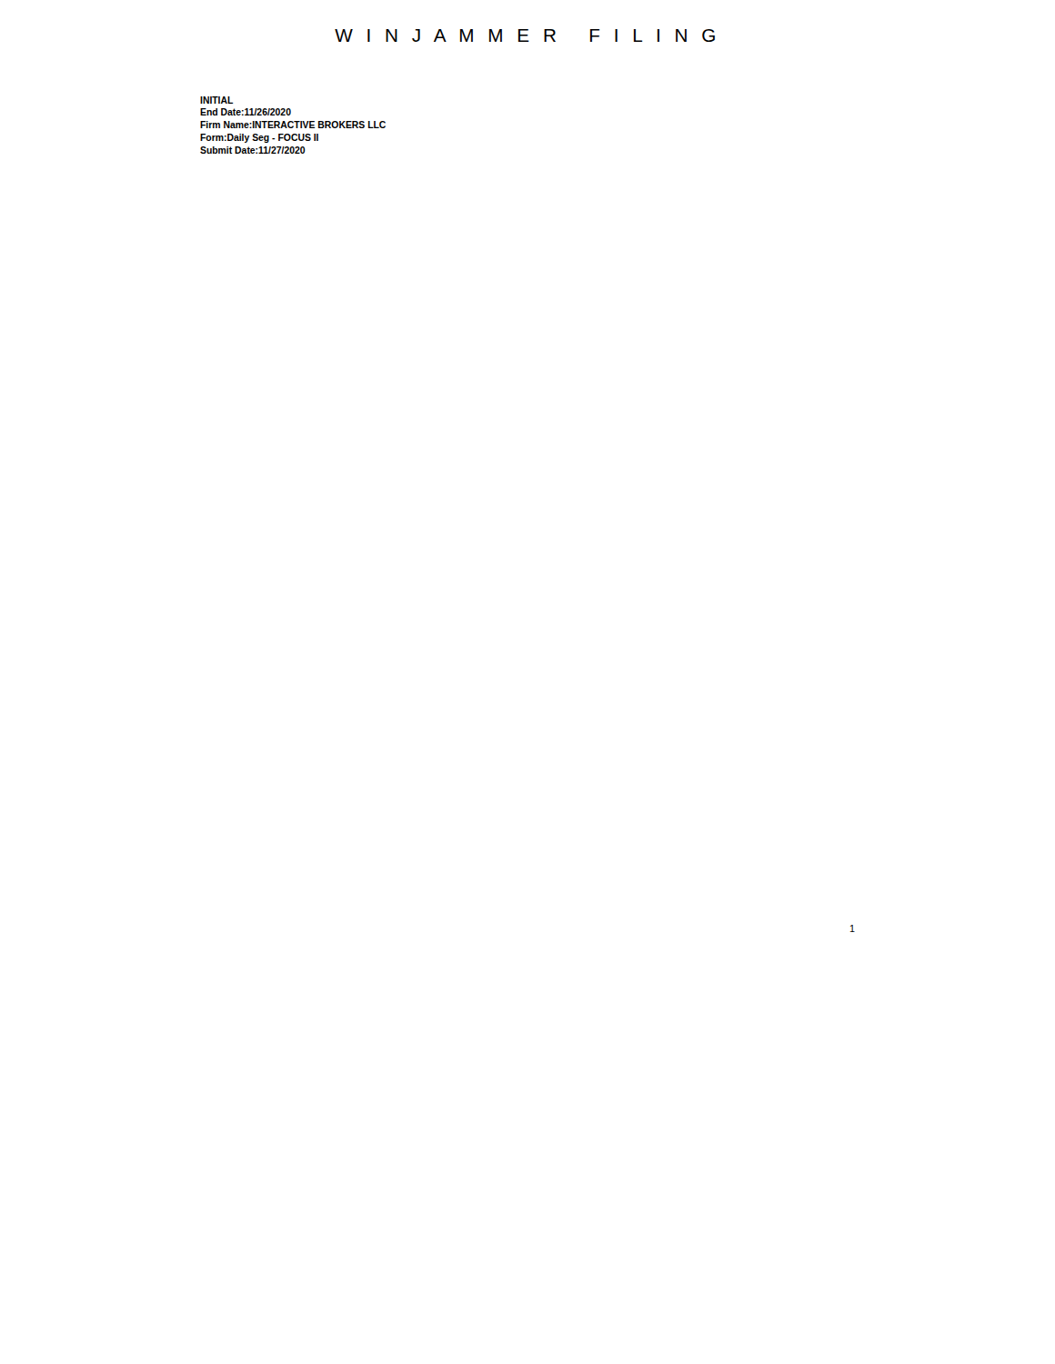W I N J A M M E R F I L I N G
INITIAL
End Date:11/26/2020
Firm Name:INTERACTIVE BROKERS LLC
Form:Daily Seg - FOCUS II
Submit Date:11/27/2020
1